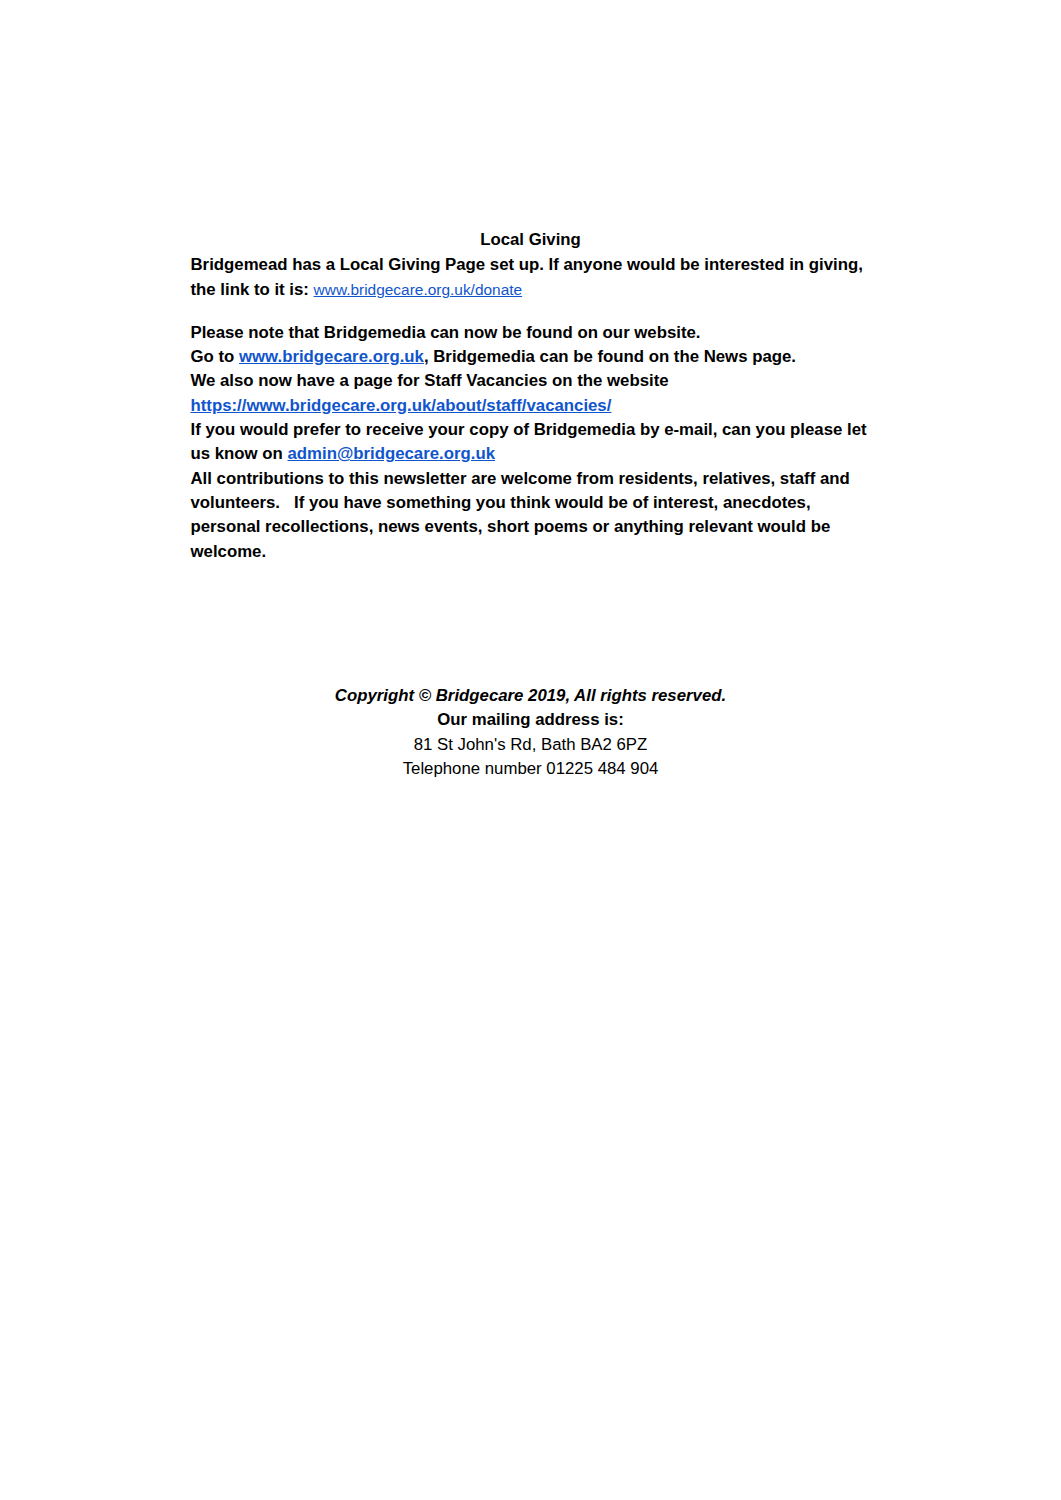Local Giving
Bridgemead has a Local Giving Page set up. If anyone would be interested in giving, the link to it is: www.bridgecare.org.uk/donate
Please note that Bridgemedia can now be found on our website.
Go to www.bridgecare.org.uk, Bridgemedia can be found on the News page.
We also now have a page for Staff Vacancies on the website
https://www.bridgecare.org.uk/about/staff/vacancies/
If you would prefer to receive your copy of Bridgemedia by e-mail, can you please let us know on admin@bridgecare.org.uk
All contributions to this newsletter are welcome from residents, relatives, staff and volunteers. If you have something you think would be of interest, anecdotes, personal recollections, news events, short poems or anything relevant would be welcome.
Copyright © Bridgecare 2019, All rights reserved.
Our mailing address is:
81 St John's Rd, Bath BA2 6PZ
Telephone number 01225 484 904